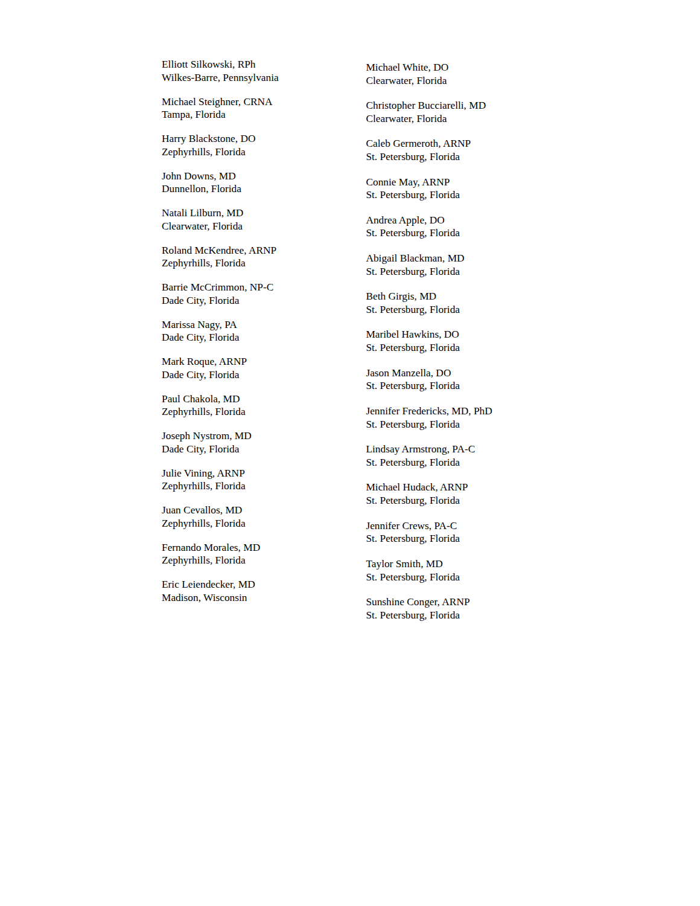Elliott Silkowski, RPh Wilkes-Barre, Pennsylvania
Michael Steighner, CRNA Tampa, Florida
Harry Blackstone, DO Zephyrhills, Florida
John Downs, MD Dunnellon, Florida
Natali Lilburn, MD Clearwater, Florida
Roland McKendree, ARNP Zephyrhills, Florida
Barrie McCrimmon, NP-C Dade City, Florida
Marissa Nagy, PA Dade City, Florida
Mark Roque, ARNP Dade City, Florida
Paul Chakola, MD Zephyrhills, Florida
Joseph Nystrom, MD Dade City, Florida
Julie Vining, ARNP Zephyrhills, Florida
Juan Cevallos, MD Zephyrhills, Florida
Fernando Morales, MD Zephyrhills, Florida
Eric Leiendecker, MD Madison, Wisconsin
Michael White, DO Clearwater, Florida
Christopher Bucciarelli, MD Clearwater, Florida
Caleb Germeroth, ARNP St. Petersburg, Florida
Connie May, ARNP St. Petersburg, Florida
Andrea Apple, DO St. Petersburg, Florida
Abigail Blackman, MD St. Petersburg, Florida
Beth Girgis, MD St. Petersburg, Florida
Maribel Hawkins, DO St. Petersburg, Florida
Jason Manzella, DO St. Petersburg, Florida
Jennifer Fredericks, MD, PhD St. Petersburg, Florida
Lindsay Armstrong, PA-C St. Petersburg, Florida
Michael Hudack, ARNP St. Petersburg, Florida
Jennifer Crews, PA-C St. Petersburg, Florida
Taylor Smith, MD St. Petersburg, Florida
Sunshine Conger, ARNP St. Petersburg, Florida